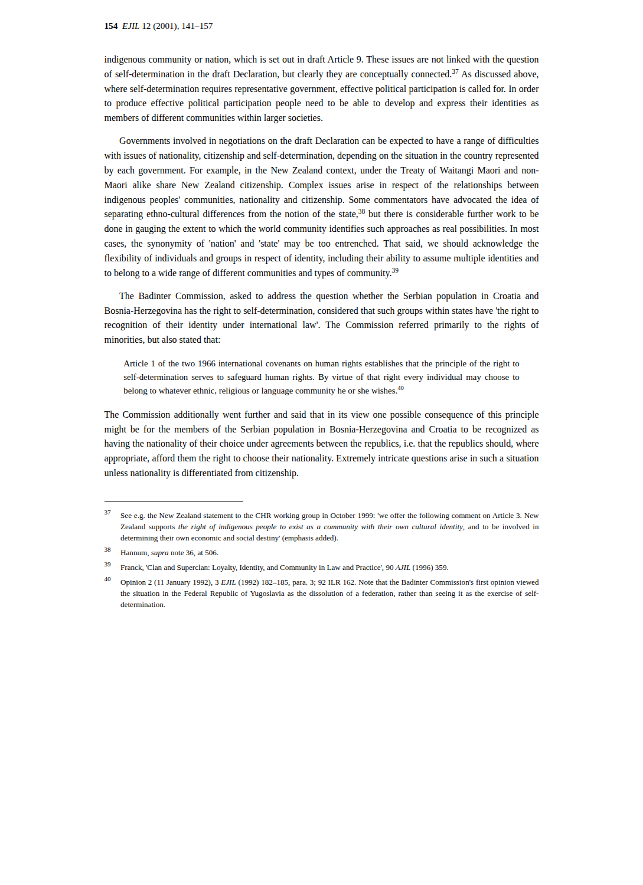154 EJIL 12 (2001), 141–157
indigenous community or nation, which is set out in draft Article 9. These issues are not linked with the question of self-determination in the draft Declaration, but clearly they are conceptually connected.37 As discussed above, where self-determination requires representative government, effective political participation is called for. In order to produce effective political participation people need to be able to develop and express their identities as members of different communities within larger societies.
Governments involved in negotiations on the draft Declaration can be expected to have a range of difficulties with issues of nationality, citizenship and self-determination, depending on the situation in the country represented by each government. For example, in the New Zealand context, under the Treaty of Waitangi Maori and non-Maori alike share New Zealand citizenship. Complex issues arise in respect of the relationships between indigenous peoples' communities, nationality and citizenship. Some commentators have advocated the idea of separating ethno-cultural differences from the notion of the state,38 but there is considerable further work to be done in gauging the extent to which the world community identifies such approaches as real possibilities. In most cases, the synonymity of 'nation' and 'state' may be too entrenched. That said, we should acknowledge the flexibility of individuals and groups in respect of identity, including their ability to assume multiple identities and to belong to a wide range of different communities and types of community.39
The Badinter Commission, asked to address the question whether the Serbian population in Croatia and Bosnia-Herzegovina has the right to self-determination, considered that such groups within states have 'the right to recognition of their identity under international law'. The Commission referred primarily to the rights of minorities, but also stated that:
Article 1 of the two 1966 international covenants on human rights establishes that the principle of the right to self-determination serves to safeguard human rights. By virtue of that right every individual may choose to belong to whatever ethnic, religious or language community he or she wishes.40
The Commission additionally went further and said that in its view one possible consequence of this principle might be for the members of the Serbian population in Bosnia-Herzegovina and Croatia to be recognized as having the nationality of their choice under agreements between the republics, i.e. that the republics should, where appropriate, afford them the right to choose their nationality. Extremely intricate questions arise in such a situation unless nationality is differentiated from citizenship.
See e.g. the New Zealand statement to the CHR working group in October 1999: 'we offer the following comment on Article 3. New Zealand supports the right of indigenous people to exist as a community with their own cultural identity, and to be involved in determining their own economic and social destiny' (emphasis added).
Hannum, supra note 36, at 506.
Franck, 'Clan and Superclan: Loyalty, Identity, and Community in Law and Practice', 90 AJIL (1996) 359.
Opinion 2 (11 January 1992), 3 EJIL (1992) 182–185, para. 3; 92 ILR 162. Note that the Badinter Commission's first opinion viewed the situation in the Federal Republic of Yugoslavia as the dissolution of a federation, rather than seeing it as the exercise of self-determination.